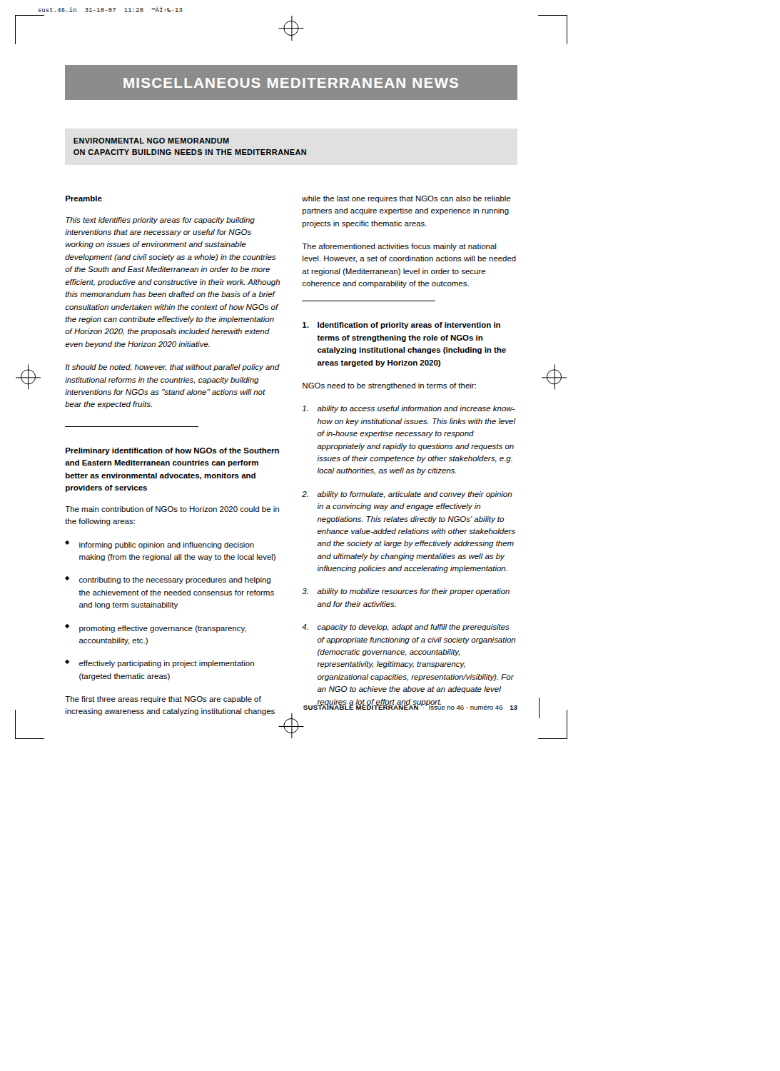sust.46.in 31-10-07 11:20 ™ÂÎ›‰·13
MISCELLANEOUS MEDITERRANEAN NEWS
ENVIRONMENTAL NGO MEMORANDUM
ON CAPACITY BUILDING NEEDS IN THE MEDITERRANEAN
Preamble
This text identifies priority areas for capacity building interventions that are necessary or useful for NGOs working on issues of environment and sustainable development (and civil society as a whole) in the countries of the South and East Mediterranean in order to be more efficient, productive and constructive in their work. Although this memorandum has been drafted on the basis of a brief consultation undertaken within the context of how NGOs of the region can contribute effectively to the implementation of Horizon 2020, the proposals included herewith extend even beyond the Horizon 2020 initiative.
It should be noted, however, that without parallel policy and institutional reforms in the countries, capacity building interventions for NGOs as "stand alone" actions will not bear the expected fruits.
Preliminary identification of how NGOs of the Southern and Eastern Mediterranean countries can perform better as environmental advocates, monitors and providers of services
The main contribution of NGOs to Horizon 2020 could be in the following areas:
informing public opinion and influencing decision making (from the regional all the way to the local level)
contributing to the necessary procedures and helping the achievement of the needed consensus for reforms and long term sustainability
promoting effective governance (transparency, accountability, etc.)
effectively participating in project implementation (targeted thematic areas)
The first three areas require that NGOs are capable of increasing awareness and catalyzing institutional changes while the last one requires that NGOs can also be reliable partners and acquire expertise and experience in running projects in specific thematic areas.
The aforementioned activities focus mainly at national level. However, a set of coordination actions will be needed at regional (Mediterranean) level in order to secure coherence and comparability of the outcomes.
1. Identification of priority areas of intervention in terms of strengthening the role of NGOs in catalyzing institutional changes (including in the areas targeted by Horizon 2020)
NGOs need to be strengthened in terms of their:
ability to access useful information and increase know-how on key institutional issues. This links with the level of in-house expertise necessary to respond appropriately and rapidly to questions and requests on issues of their competence by other stakeholders, e.g. local authorities, as well as by citizens.
ability to formulate, articulate and convey their opinion in a convincing way and engage effectively in negotiations. This relates directly to NGOs' ability to enhance value-added relations with other stakeholders and the society at large by effectively addressing them and ultimately by changing mentalities as well as by influencing policies and accelerating implementation.
ability to mobilize resources for their proper operation and for their activities.
capacity to develop, adapt and fulfill the prerequisites of appropriate functioning of a civil society organisation (democratic governance, accountability, representativity, legitimacy, transparency, organizational capacities, representation/visibility). For an NGO to achieve the above at an adequate level requires a lot of effort and support.
SUSTAINABLE MEDITERRANEAN · Issue no 46 - numéro 4613